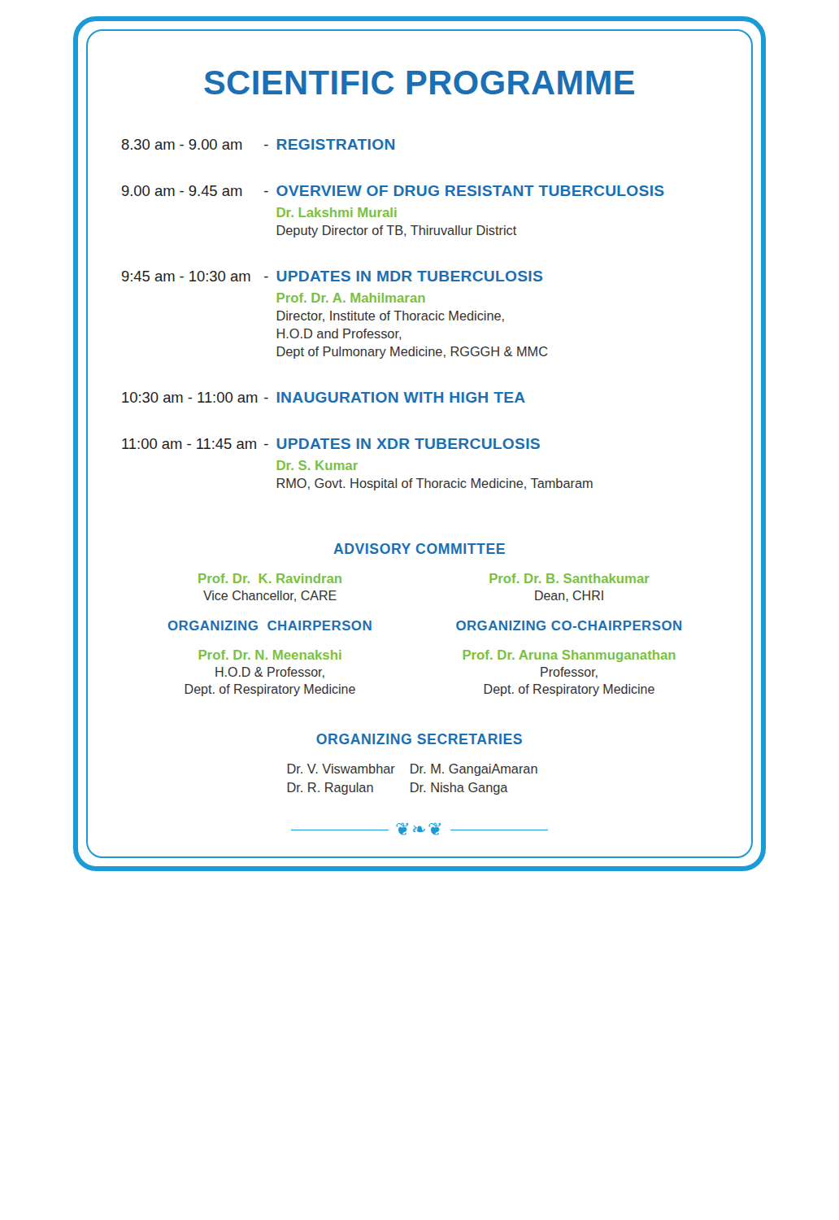SCIENTIFIC PROGRAMME
| 8.30 am - 9.00 am | - | REGISTRATION |
| 9.00 am - 9.45 am | - | OVERVIEW OF DRUG RESISTANT TUBERCULOSIS Dr. Lakshmi Murali Deputy Director of TB, Thiruvallur District |
| 9:45 am - 10:30 am | - | UPDATES IN MDR TUBERCULOSIS Prof. Dr. A. Mahilmaran Director, Institute of Thoracic Medicine, H.O.D and Professor, Dept of Pulmonary Medicine, RGGGH & MMC |
| 10:30 am - 11:00 am | - | INAUGURATION WITH HIGH TEA |
| 11:00 am - 11:45 am | - | UPDATES IN XDR TUBERCULOSIS Dr. S. Kumar RMO, Govt. Hospital of Thoracic Medicine, Tambaram |
ADVISORY COMMITTEE
| Prof. Dr. K. Ravindran Vice Chancellor, CARE | Prof. Dr. B. Santhakumar Dean, CHRI |
| ORGANIZING CHAIRPERSON | ORGANIZING CO-CHAIRPERSON |
| Prof. Dr. N. Meenakshi H.O.D & Professor, Dept. of Respiratory Medicine | Prof. Dr. Aruna Shanmuganathan Professor, Dept. of Respiratory Medicine |
ORGANIZING SECRETARIES
| Dr. V. Viswambhar | Dr. M. GangaiAmaran |
| Dr. R. Ragulan | Dr. Nisha Ganga |
❦❧❦